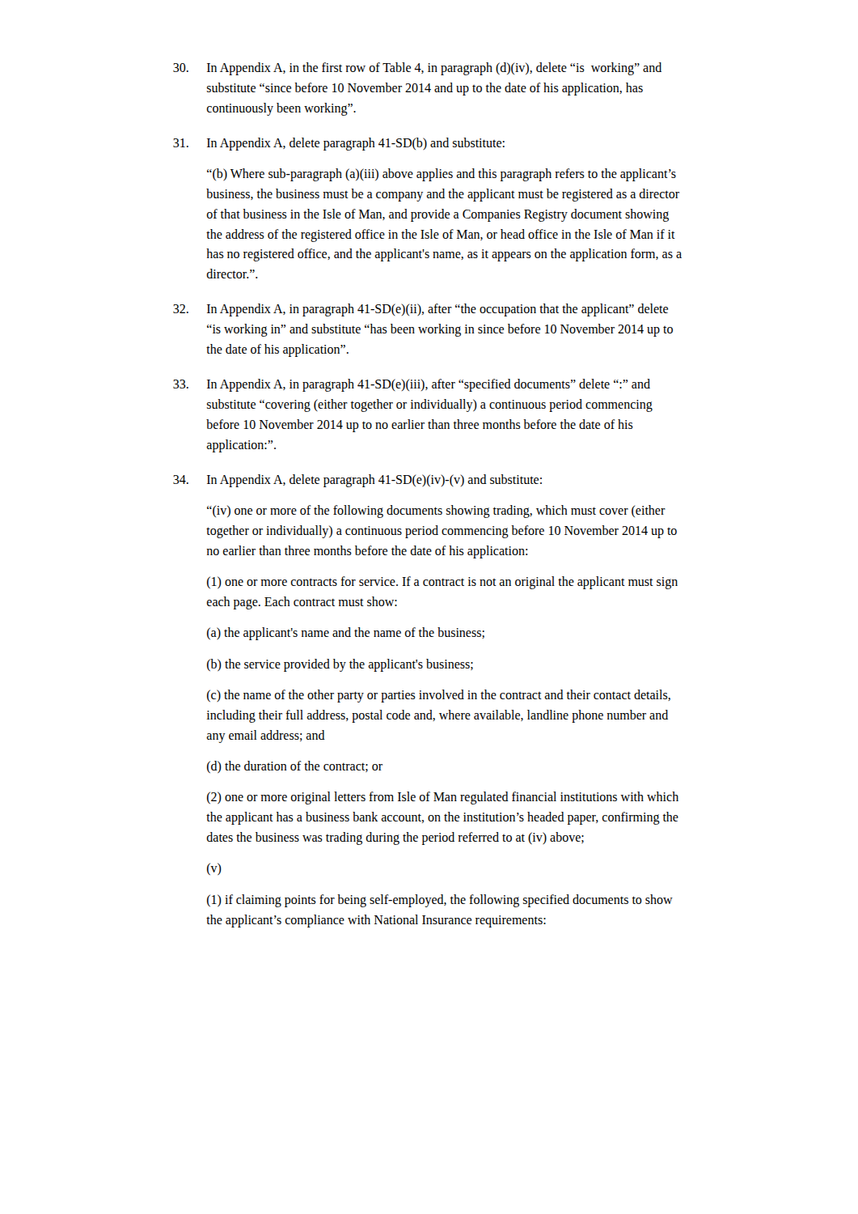30.
In Appendix A, in the first row of Table 4, in paragraph (d)(iv), delete “is working” and substitute “since before 10 November 2014 and up to the date of his application, has continuously been working”.
31.
In Appendix A, delete paragraph 41-SD(b) and substitute:
“(b) Where sub-paragraph (a)(iii) above applies and this paragraph refers to the applicant’s business, the business must be a company and the applicant must be registered as a director of that business in the Isle of Man, and provide a Companies Registry document showing the address of the registered office in the Isle of Man, or head office in the Isle of Man if it has no registered office, and the applicant's name, as it appears on the application form, as a director.”.
32.
In Appendix A, in paragraph 41-SD(e)(ii), after “the occupation that the applicant” delete “is working in” and substitute “has been working in since before 10 November 2014 up to the date of his application”.
33.
In Appendix A, in paragraph 41-SD(e)(iii), after “specified documents” delete “:” and substitute “covering (either together or individually) a continuous period commencing before 10 November 2014 up to no earlier than three months before the date of his application:”.
34.
In Appendix A, delete paragraph 41-SD(e)(iv)-(v) and substitute:
“(iv) one or more of the following documents showing trading, which must cover (either together or individually) a continuous period commencing before 10 November 2014 up to no earlier than three months before the date of his application:
(1) one or more contracts for service. If a contract is not an original the applicant must sign each page. Each contract must show:
(a) the applicant's name and the name of the business;
(b) the service provided by the applicant's business;
(c) the name of the other party or parties involved in the contract and their contact details, including their full address, postal code and, where available, landline phone number and any email address; and
(d) the duration of the contract; or
(2) one or more original letters from Isle of Man regulated financial institutions with which the applicant has a business bank account, on the institution’s headed paper, confirming the dates the business was trading during the period referred to at (iv) above;
(v)
(1) if claiming points for being self-employed, the following specified documents to show the applicant’s compliance with National Insurance requirements: